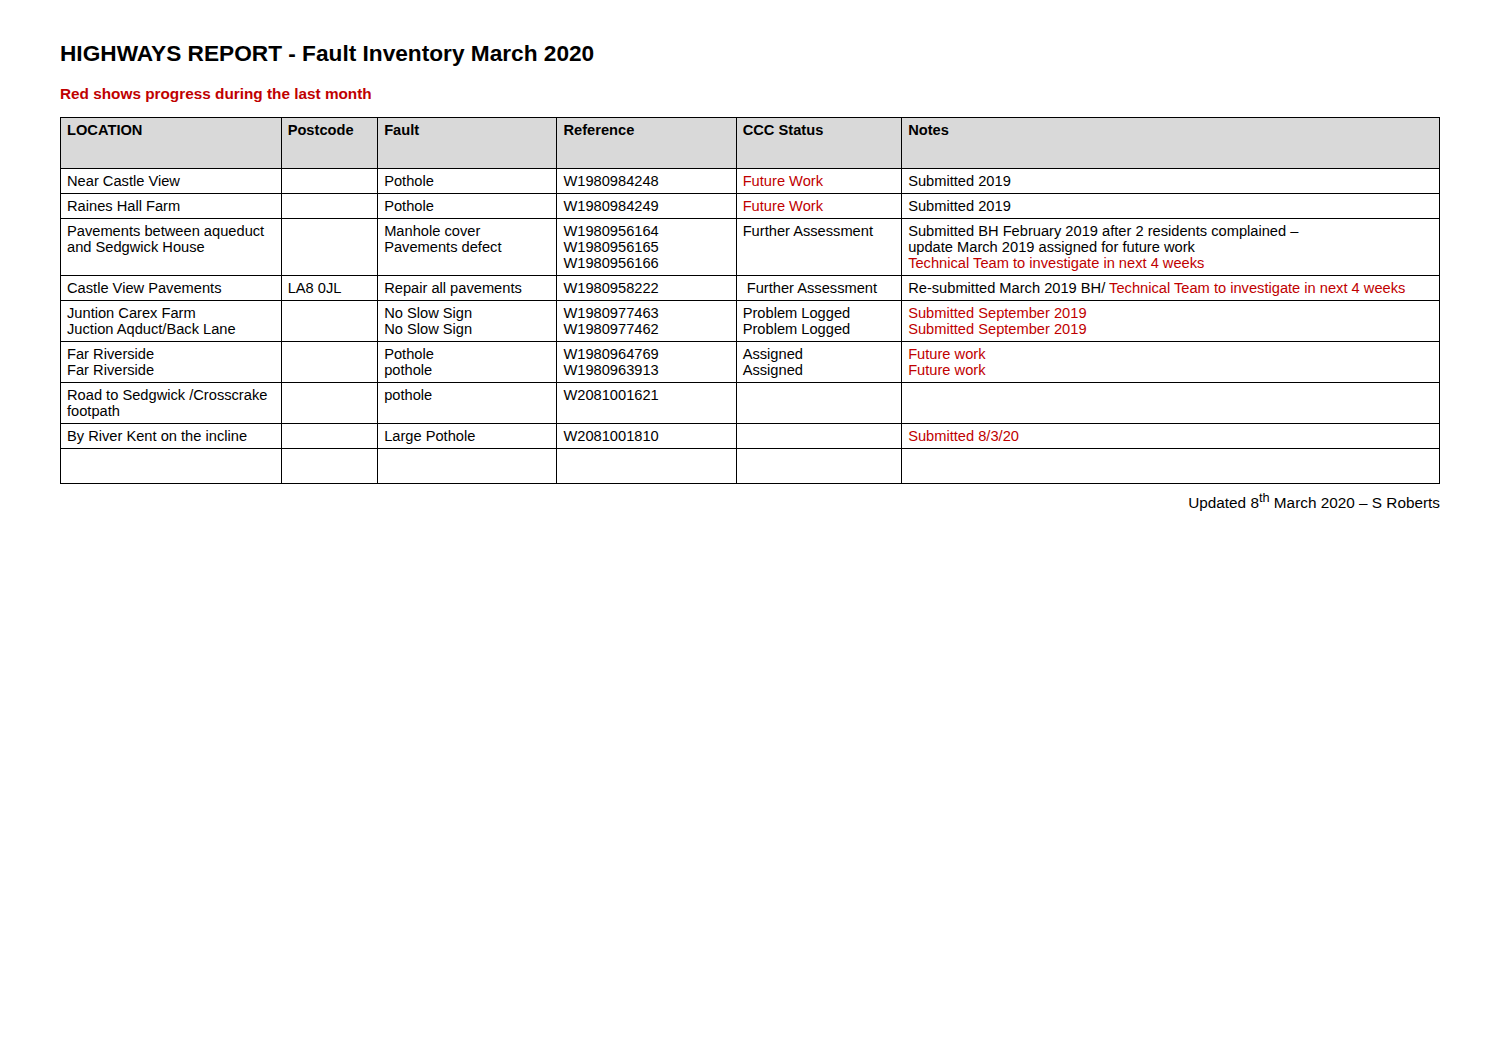HIGHWAYS REPORT - Fault Inventory March 2020
Red shows progress during the last month
| LOCATION | Postcode | Fault | Reference | CCC Status | Notes |
| --- | --- | --- | --- | --- | --- |
| Near Castle View | | Pothole | W1980984248 | Future Work | Submitted 2019 |
| Raines Hall Farm | | Pothole | W1980984249 | Future Work | Submitted 2019 |
| Pavements between aqueduct and Sedgwick House | | Manhole cover Pavements defect | W1980956164 W1980956165 W1980956166 | Further Assessment | Submitted BH February 2019 after 2 residents complained – update March 2019 assigned for future work Technical Team to investigate in next 4 weeks |
| Castle View Pavements | LA8 0JL | Repair all pavements | W1980958222 | Further Assessment | Re-submitted March 2019 BH/ Technical Team to investigate in next 4 weeks |
| Juntion Carex Farm Juction Aqduct/Back Lane | | No Slow Sign No Slow Sign | W1980977463 W1980977462 | Problem Logged Problem Logged | Submitted September 2019 Submitted September 2019 |
| Far Riverside Far Riverside | | Pothole pothole | W1980964769 W1980963913 | Assigned Assigned | Future work Future work |
| Road to Sedgwick /Crosscrake footpath | | pothole | W2081001621 | | |
| By River Kent on the incline | | Large Pothole | W2081001810 | | Submitted 8/3/20 |
Updated 8th March 2020 – S Roberts